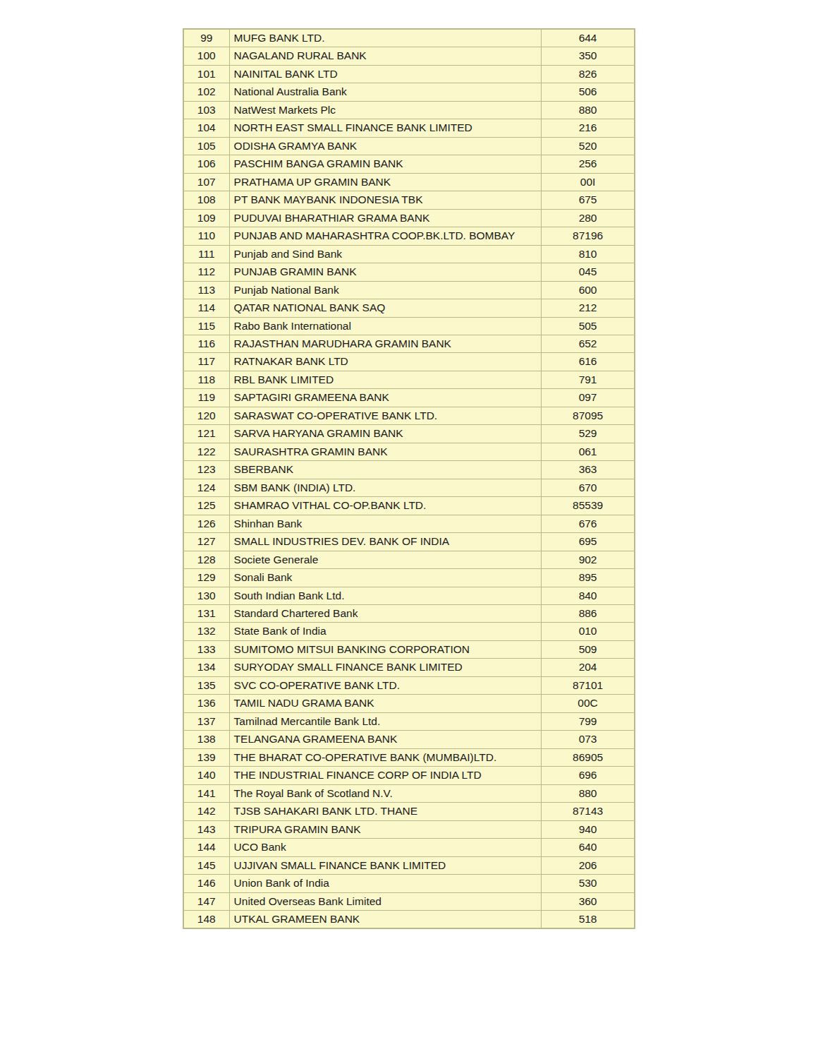| 99 | MUFG BANK LTD. | 644 |
| 100 | NAGALAND RURAL BANK | 350 |
| 101 | NAINITAL BANK LTD | 826 |
| 102 | National Australia Bank | 506 |
| 103 | NatWest Markets Plc | 880 |
| 104 | NORTH EAST SMALL FINANCE BANK LIMITED | 216 |
| 105 | ODISHA GRAMYA BANK | 520 |
| 106 | PASCHIM BANGA GRAMIN BANK | 256 |
| 107 | PRATHAMA UP GRAMIN BANK | 00I |
| 108 | PT BANK MAYBANK INDONESIA TBK | 675 |
| 109 | PUDUVAI BHARATHIAR GRAMA BANK | 280 |
| 110 | PUNJAB AND MAHARASHTRA COOP.BK.LTD. BOMBAY | 87196 |
| 111 | Punjab and Sind Bank | 810 |
| 112 | PUNJAB GRAMIN BANK | 045 |
| 113 | Punjab National Bank | 600 |
| 114 | QATAR NATIONAL BANK SAQ | 212 |
| 115 | Rabo Bank International | 505 |
| 116 | RAJASTHAN MARUDHARA GRAMIN BANK | 652 |
| 117 | RATNAKAR BANK LTD | 616 |
| 118 | RBL BANK LIMITED | 791 |
| 119 | SAPTAGIRI GRAMEENA BANK | 097 |
| 120 | SARASWAT CO-OPERATIVE BANK LTD. | 87095 |
| 121 | SARVA HARYANA GRAMIN BANK | 529 |
| 122 | SAURASHTRA GRAMIN BANK | 061 |
| 123 | SBERBANK | 363 |
| 124 | SBM BANK (INDIA) LTD. | 670 |
| 125 | SHAMRAO VITHAL CO-OP.BANK LTD. | 85539 |
| 126 | Shinhan Bank | 676 |
| 127 | SMALL INDUSTRIES DEV. BANK OF INDIA | 695 |
| 128 | Societe Generale | 902 |
| 129 | Sonali Bank | 895 |
| 130 | South Indian Bank Ltd. | 840 |
| 131 | Standard Chartered Bank | 886 |
| 132 | State Bank of India | 010 |
| 133 | SUMITOMO MITSUI BANKING CORPORATION | 509 |
| 134 | SURYODAY SMALL FINANCE BANK LIMITED | 204 |
| 135 | SVC CO-OPERATIVE BANK LTD. | 87101 |
| 136 | TAMIL NADU GRAMA BANK | 00C |
| 137 | Tamilnad Mercantile Bank Ltd. | 799 |
| 138 | TELANGANA GRAMEENA BANK | 073 |
| 139 | THE BHARAT CO-OPERATIVE BANK (MUMBAI)LTD. | 86905 |
| 140 | THE INDUSTRIAL FINANCE CORP OF INDIA LTD | 696 |
| 141 | The Royal Bank of Scotland N.V. | 880 |
| 142 | TJSB SAHAKARI BANK LTD. THANE | 87143 |
| 143 | TRIPURA GRAMIN BANK | 940 |
| 144 | UCO Bank | 640 |
| 145 | UJJIVAN SMALL FINANCE BANK LIMITED | 206 |
| 146 | Union Bank of India | 530 |
| 147 | United Overseas Bank Limited | 360 |
| 148 | UTKAL GRAMEEN BANK | 518 |